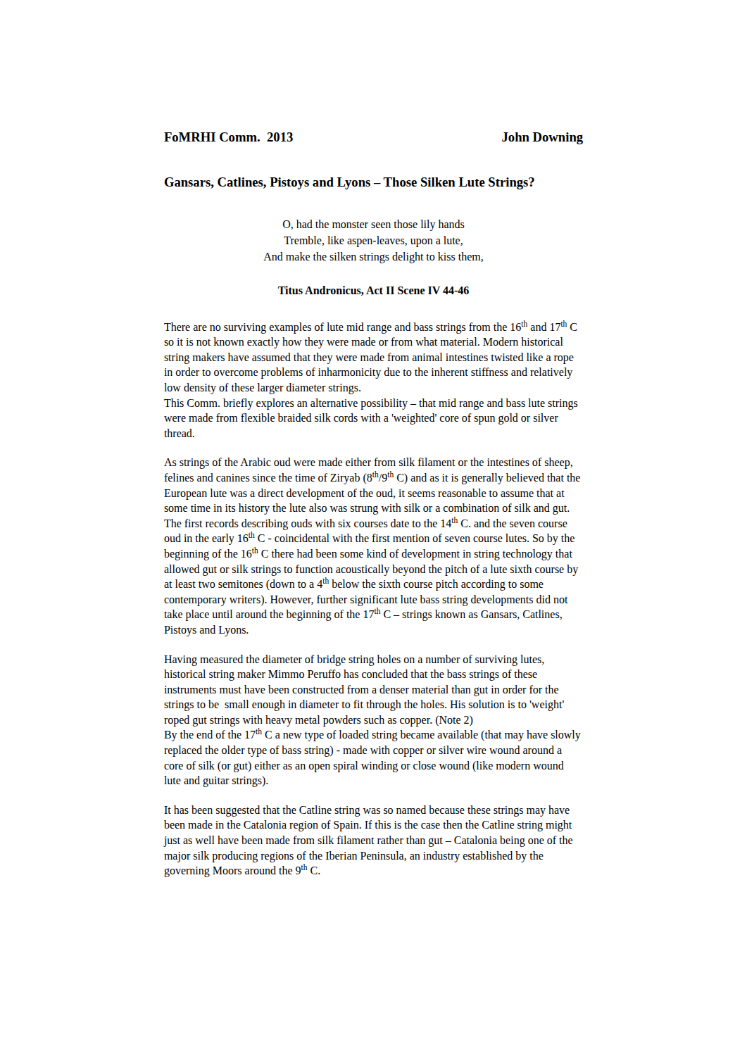FoMRHI Comm. 2013 John Downing
Gansars, Catlines, Pistoys and Lyons – Those Silken Lute Strings?
O, had the monster seen those lily hands
Tremble, like aspen-leaves, upon a lute,
And make the silken strings delight to kiss them,
Titus Andronicus, Act II Scene IV 44-46
There are no surviving examples of lute mid range and bass strings from the 16th and 17th C so it is not known exactly how they were made or from what material. Modern historical string makers have assumed that they were made from animal intestines twisted like a rope in order to overcome problems of inharmonicity due to the inherent stiffness and relatively low density of these larger diameter strings.
This Comm. briefly explores an alternative possibility – that mid range and bass lute strings were made from flexible braided silk cords with a 'weighted' core of spun gold or silver thread.
As strings of the Arabic oud were made either from silk filament or the intestines of sheep, felines and canines since the time of Ziryab (8th/9th C) and as it is generally believed that the European lute was a direct development of the oud, it seems reasonable to assume that at some time in its history the lute also was strung with silk or a combination of silk and gut.
The first records describing ouds with six courses date to the 14th C. and the seven course oud in the early 16th C - coincidental with the first mention of seven course lutes. So by the beginning of the 16th C there had been some kind of development in string technology that allowed gut or silk strings to function acoustically beyond the pitch of a lute sixth course by at least two semitones (down to a 4th below the sixth course pitch according to some contemporary writers). However, further significant lute bass string developments did not take place until around the beginning of the 17th C – strings known as Gansars, Catlines, Pistoys and Lyons.
Having measured the diameter of bridge string holes on a number of surviving lutes, historical string maker Mimmo Peruffo has concluded that the bass strings of these instruments must have been constructed from a denser material than gut in order for the strings to be small enough in diameter to fit through the holes. His solution is to 'weight' roped gut strings with heavy metal powders such as copper. (Note 2)
By the end of the 17th C a new type of loaded string became available (that may have slowly replaced the older type of bass string) - made with copper or silver wire wound around a core of silk (or gut) either as an open spiral winding or close wound (like modern wound lute and guitar strings).
It has been suggested that the Catline string was so named because these strings may have been made in the Catalonia region of Spain. If this is the case then the Catline string might just as well have been made from silk filament rather than gut – Catalonia being one of the major silk producing regions of the Iberian Peninsula, an industry established by the governing Moors around the 9th C.